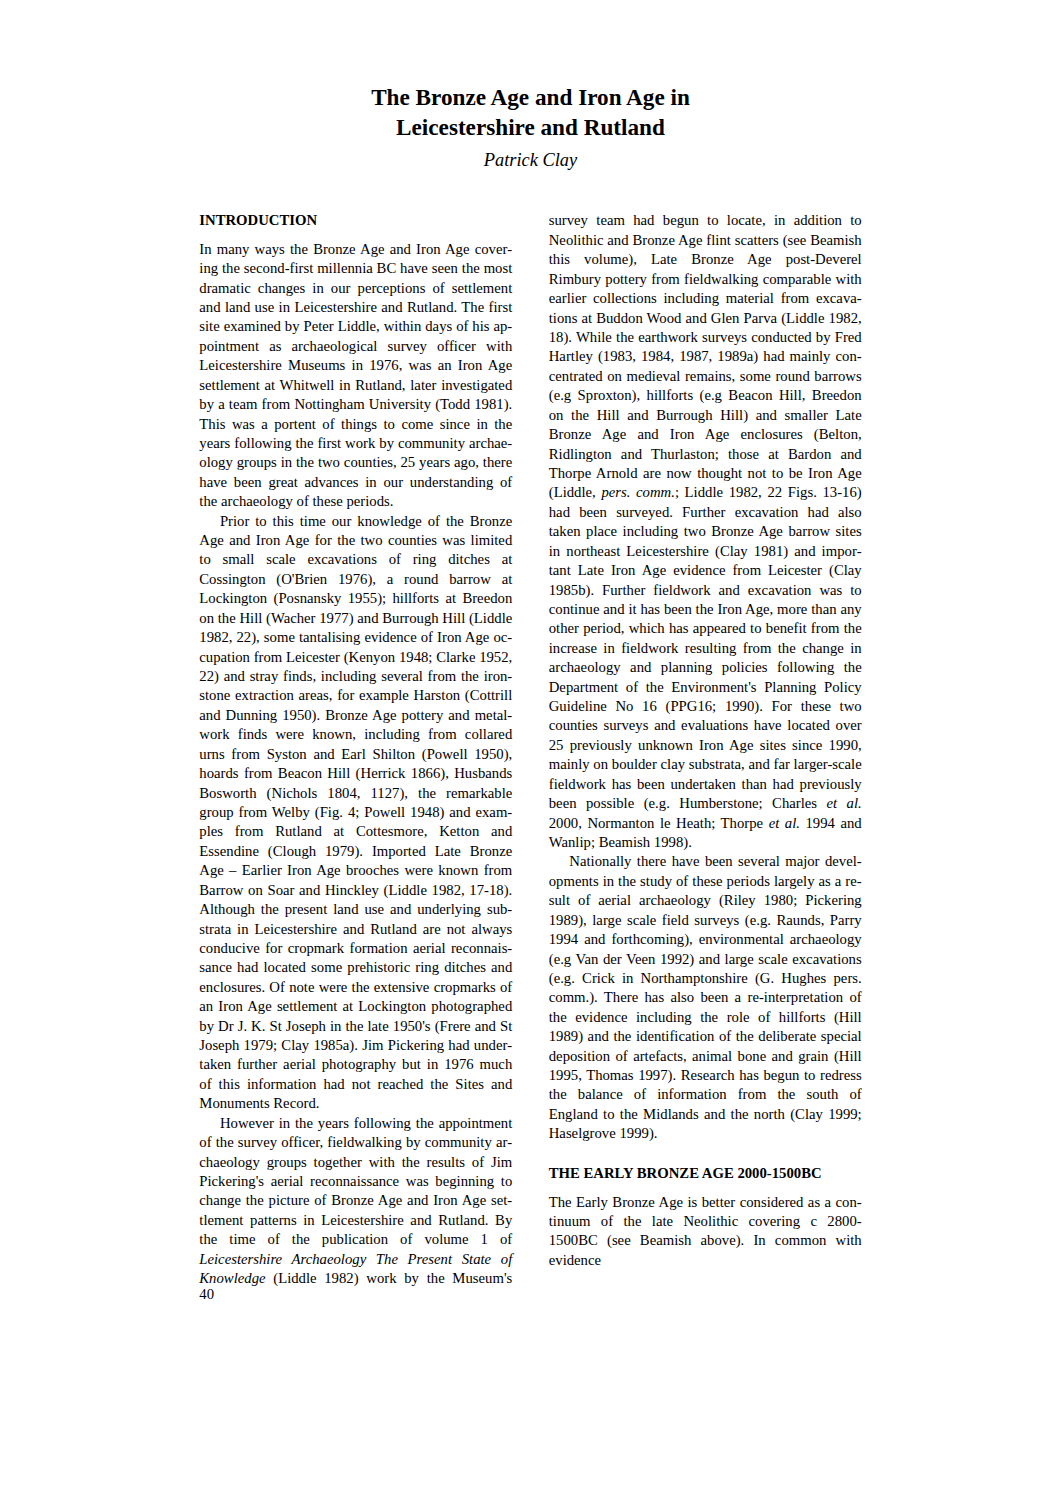The Bronze Age and Iron Age in
Leicestershire and Rutland
Patrick Clay
INTRODUCTION
In many ways the Bronze Age and Iron Age covering the second-first millennia BC have seen the most dramatic changes in our perceptions of settlement and land use in Leicestershire and Rutland. The first site examined by Peter Liddle, within days of his appointment as archaeological survey officer with Leicestershire Museums in 1976, was an Iron Age settlement at Whitwell in Rutland, later investigated by a team from Nottingham University (Todd 1981). This was a portent of things to come since in the years following the first work by community archaeology groups in the two counties, 25 years ago, there have been great advances in our understanding of the archaeology of these periods.
Prior to this time our knowledge of the Bronze Age and Iron Age for the two counties was limited to small scale excavations of ring ditches at Cossington (O'Brien 1976), a round barrow at Lockington (Posnansky 1955); hillforts at Breedon on the Hill (Wacher 1977) and Burrough Hill (Liddle 1982, 22), some tantalising evidence of Iron Age occupation from Leicester (Kenyon 1948; Clarke 1952, 22) and stray finds, including several from the ironstone extraction areas, for example Harston (Cottrill and Dunning 1950). Bronze Age pottery and metalwork finds were known, including from collared urns from Syston and Earl Shilton (Powell 1950), hoards from Beacon Hill (Herrick 1866), Husbands Bosworth (Nichols 1804, 1127), the remarkable group from Welby (Fig. 4; Powell 1948) and examples from Rutland at Cottesmore, Ketton and Essendine (Clough 1979). Imported Late Bronze Age – Earlier Iron Age brooches were known from Barrow on Soar and Hinckley (Liddle 1982, 17-18). Although the present land use and underlying substrata in Leicestershire and Rutland are not always conducive for cropmark formation aerial reconnaissance had located some prehistoric ring ditches and enclosures. Of note were the extensive cropmarks of an Iron Age settlement at Lockington photographed by Dr J. K. St Joseph in the late 1950's (Frere and St Joseph 1979; Clay 1985a). Jim Pickering had undertaken further aerial photography but in 1976 much of this information had not reached the Sites and Monuments Record.
However in the years following the appointment of the survey officer, fieldwalking by community archaeology groups together with the results of Jim Pickering's aerial reconnaissance was beginning to change the picture of Bronze Age and Iron Age settlement patterns in Leicestershire and Rutland. By the time of the publication of volume 1 of Leicestershire Archaeology The Present State of Knowledge (Liddle 1982) work by the Museum's survey team had begun to locate, in addition to Neolithic and Bronze Age flint scatters (see Beamish this volume), Late Bronze Age post-Deverel Rimbury pottery from fieldwalking comparable with earlier collections including material from excavations at Buddon Wood and Glen Parva (Liddle 1982, 18). While the earthwork surveys conducted by Fred Hartley (1983, 1984, 1987, 1989a) had mainly concentrated on medieval remains, some round barrows (e.g Sproxton), hillforts (e.g Beacon Hill, Breedon on the Hill and Burrough Hill) and smaller Late Bronze Age and Iron Age enclosures (Belton, Ridlington and Thurlaston; those at Bardon and Thorpe Arnold are now thought not to be Iron Age (Liddle, pers. comm.; Liddle 1982, 22 Figs. 13-16) had been surveyed. Further excavation had also taken place including two Bronze Age barrow sites in northeast Leicestershire (Clay 1981) and important Late Iron Age evidence from Leicester (Clay 1985b). Further fieldwork and excavation was to continue and it has been the Iron Age, more than any other period, which has appeared to benefit from the increase in fieldwork resulting from the change in archaeology and planning policies following the Department of the Environment's Planning Policy Guideline No 16 (PPG16; 1990). For these two counties surveys and evaluations have located over 25 previously unknown Iron Age sites since 1990, mainly on boulder clay substrata, and far larger-scale fieldwork has been undertaken than had previously been possible (e.g. Humberstone; Charles et al. 2000, Normanton le Heath; Thorpe et al. 1994 and Wanlip; Beamish 1998).
Nationally there have been several major developments in the study of these periods largely as a result of aerial archaeology (Riley 1980; Pickering 1989), large scale field surveys (e.g. Raunds, Parry 1994 and forthcoming), environmental archaeology (e.g Van der Veen 1992) and large scale excavations (e.g. Crick in Northamptonshire (G. Hughes pers. comm.). There has also been a re-interpretation of the evidence including the role of hillforts (Hill 1989) and the identification of the deliberate special deposition of artefacts, animal bone and grain (Hill 1995, Thomas 1997). Research has begun to redress the balance of information from the south of England to the Midlands and the north (Clay 1999; Haselgrove 1999).
THE EARLY BRONZE AGE 2000-1500BC
The Early Bronze Age is better considered as a continuum of the late Neolithic covering c 2800-1500BC (see Beamish above). In common with evidence
40